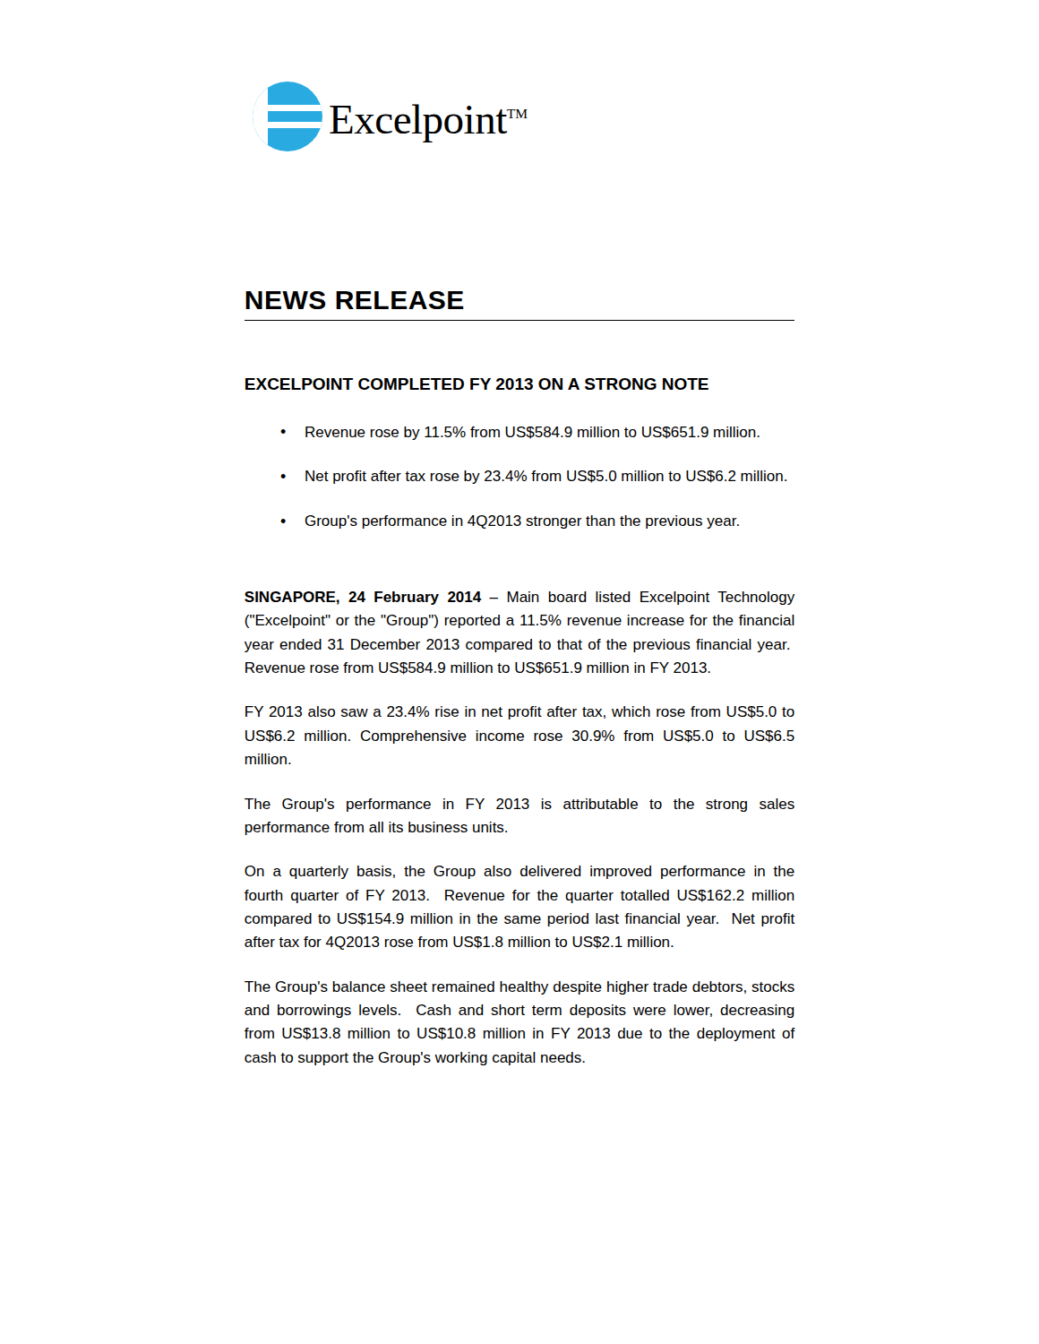ExcelpointTM
NEWS RELEASE
EXCELPOINT COMPLETED FY 2013 ON A STRONG NOTE
Revenue rose by 11.5% from US$584.9 million to US$651.9 million.
Net profit after tax rose by 23.4% from US$5.0 million to US$6.2 million.
Group's performance in 4Q2013 stronger than the previous year.
SINGAPORE, 24 February 2014 – Main board listed Excelpoint Technology ("Excelpoint" or the "Group") reported a 11.5% revenue increase for the financial year ended 31 December 2013 compared to that of the previous financial year. Revenue rose from US$584.9 million to US$651.9 million in FY 2013.
FY 2013 also saw a 23.4% rise in net profit after tax, which rose from US$5.0 to US$6.2 million. Comprehensive income rose 30.9% from US$5.0 to US$6.5 million.
The Group's performance in FY 2013 is attributable to the strong sales performance from all its business units.
On a quarterly basis, the Group also delivered improved performance in the fourth quarter of FY 2013. Revenue for the quarter totalled US$162.2 million compared to US$154.9 million in the same period last financial year. Net profit after tax for 4Q2013 rose from US$1.8 million to US$2.1 million.
The Group's balance sheet remained healthy despite higher trade debtors, stocks and borrowings levels. Cash and short term deposits were lower, decreasing from US$13.8 million to US$10.8 million in FY 2013 due to the deployment of cash to support the Group's working capital needs.